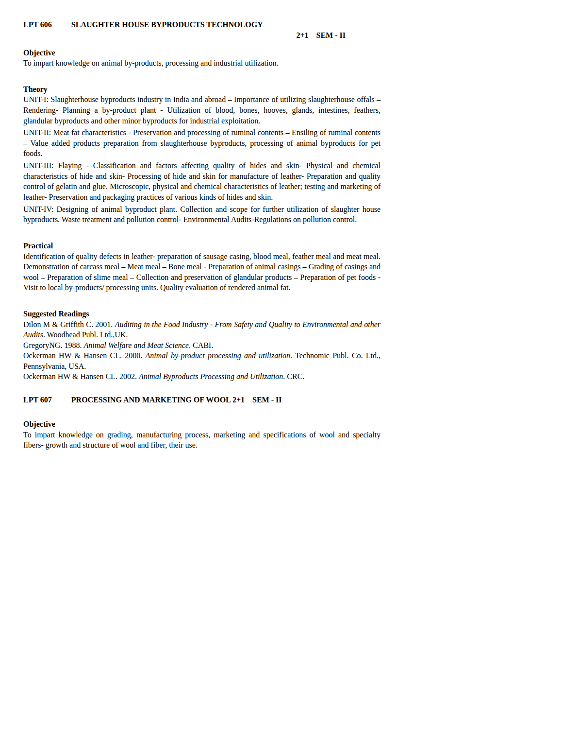LPT 606 SLAUGHTER HOUSE BYPRODUCTS TECHNOLOGY
2+1 SEM - II
Objective
To impart knowledge on animal by-products, processing and industrial utilization.
Theory
UNIT-I: Slaughterhouse byproducts industry in India and abroad – Importance of utilizing slaughterhouse offals – Rendering- Planning a by-product plant - Utilization of blood, bones, hooves, glands, intestines, feathers, glandular byproducts and other minor byproducts for industrial exploitation.
UNIT-II: Meat fat characteristics - Preservation and processing of ruminal contents – Ensiling of ruminal contents – Value added products preparation from slaughterhouse byproducts, processing of animal byproducts for pet foods.
UNIT-III: Flaying - Classification and factors affecting quality of hides and skin- Physical and chemical characteristics of hide and skin- Processing of hide and skin for manufacture of leather- Preparation and quality control of gelatin and glue. Microscopic, physical and chemical characteristics of leather; testing and marketing of leather- Preservation and packaging practices of various kinds of hides and skin.
UNIT-IV: Designing of animal byproduct plant. Collection and scope for further utilization of slaughter house byproducts. Waste treatment and pollution control- Environmental Audits-Regulations on pollution control.
Practical
Identification of quality defects in leather- preparation of sausage casing, blood meal, feather meal and meat meal. Demonstration of carcass meal – Meat meal – Bone meal - Preparation of animal casings – Grading of casings and wool – Preparation of slime meal – Collection and preservation of glandular products – Preparation of pet foods - Visit to local by-products/ processing units. Quality evaluation of rendered animal fat.
Suggested Readings
Dilon M & Griffith C. 2001. Auditing in the Food Industry - From Safety and Quality to Environmental and other Audits. Woodhead Publ. Ltd.,UK.
GregoryNG. 1988. Animal Welfare and Meat Science. CABI.
Ockerman HW & Hansen CL. 2000. Animal by-product processing and utilization. Technomic Publ. Co. Ltd., Pennsylvania, USA.
Ockerman HW & Hansen CL. 2002. Animal Byproducts Processing and Utilization. CRC.
LPT 607 PROCESSING AND MARKETING OF WOOL 2+1 SEM - II
Objective
To impart knowledge on grading, manufacturing process, marketing and specifications of wool and specialty fibers- growth and structure of wool and fiber, their use.